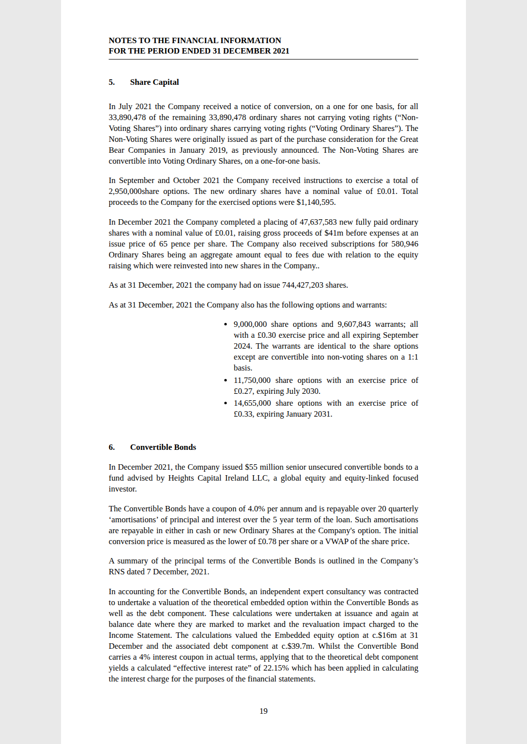NOTES TO THE FINANCIAL INFORMATION FOR THE PERIOD ENDED 31 DECEMBER 2021
5. Share Capital
In July 2021 the Company received a notice of conversion, on a one for one basis, for all 33,890,478 of the remaining 33,890,478 ordinary shares not carrying voting rights (“Non-Voting Shares”) into ordinary shares carrying voting rights (“Voting Ordinary Shares”). The Non-Voting Shares were originally issued as part of the purchase consideration for the Great Bear Companies in January 2019, as previously announced. The Non-Voting Shares are convertible into Voting Ordinary Shares, on a one-for-one basis.
In September and October 2021 the Company received instructions to exercise a total of 2,950,000share options. The new ordinary shares have a nominal value of £0.01. Total proceeds to the Company for the exercised options were $1,140,595.
In December 2021 the Company completed a placing of 47,637,583 new fully paid ordinary shares with a nominal value of £0.01, raising gross proceeds of $41m before expenses at an issue price of 65 pence per share. The Company also received subscriptions for 580,946 Ordinary Shares being an aggregate amount equal to fees due with relation to the equity raising which were reinvested into new shares in the Company..
As at 31 December, 2021 the company had on issue 744,427,203 shares.
As at 31 December, 2021 the Company also has the following options and warrants:
9,000,000 share options and 9,607,843 warrants; all with a £0.30 exercise price and all expiring September 2024. The warrants are identical to the share options except are convertible into non-voting shares on a 1:1 basis.
11,750,000 share options with an exercise price of £0.27, expiring July 2030.
14,655,000 share options with an exercise price of £0.33, expiring January 2031.
6. Convertible Bonds
In December 2021, the Company issued $55 million senior unsecured convertible bonds to a fund advised by Heights Capital Ireland LLC, a global equity and equity-linked focused investor.
The Convertible Bonds have a coupon of 4.0% per annum and is repayable over 20 quarterly ‘amortisations’ of principal and interest over the 5 year term of the loan. Such amortisations are repayable in either in cash or new Ordinary Shares at the Company's option. The initial conversion price is measured as the lower of £0.78 per share or a VWAP of the share price.
A summary of the principal terms of the Convertible Bonds is outlined in the Company’s RNS dated 7 December, 2021.
In accounting for the Convertible Bonds, an independent expert consultancy was contracted to undertake a valuation of the theoretical embedded option within the Convertible Bonds as well as the debt component. These calculations were undertaken at issuance and again at balance date where they are marked to market and the revaluation impact charged to the Income Statement. The calculations valued the Embedded equity option at c.$16m at 31 December and the associated debt component at c.$39.7m. Whilst the Convertible Bond carries a 4% interest coupon in actual terms, applying that to the theoretical debt component yields a calculated “effective interest rate” of 22.15% which has been applied in calculating the interest charge for the purposes of the financial statements.
19